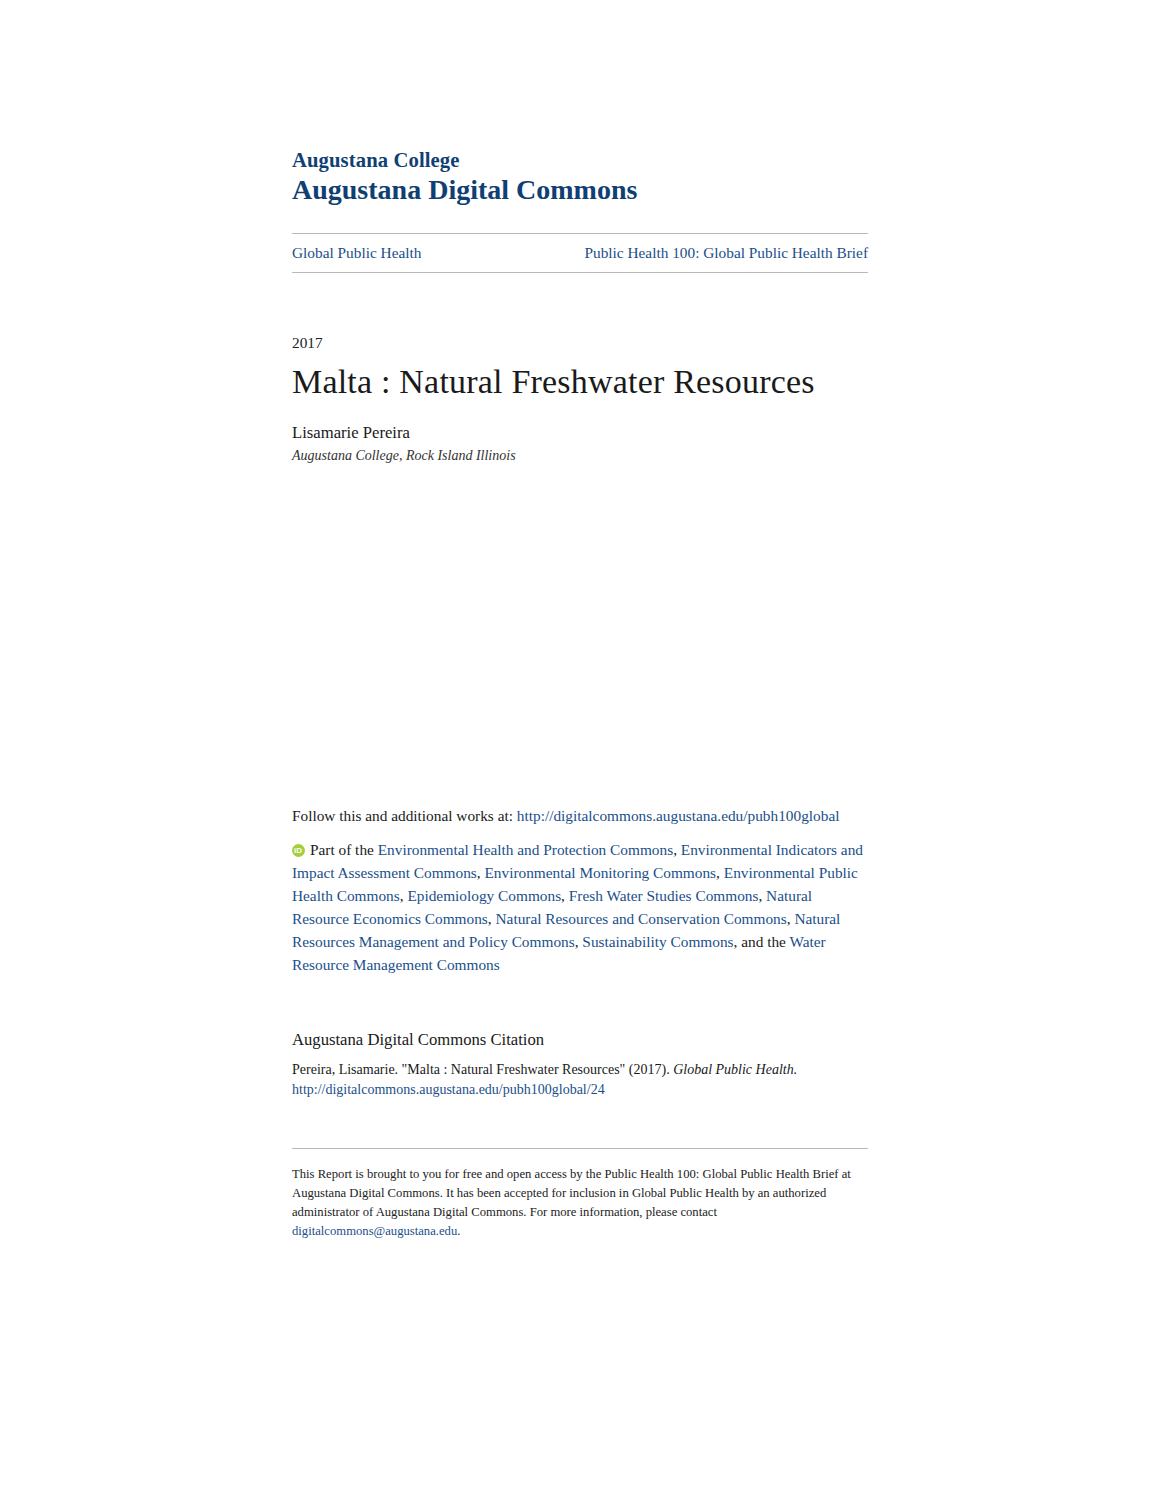Augustana College
Augustana Digital Commons
Global Public Health
Public Health 100: Global Public Health Brief
2017
Malta : Natural Freshwater Resources
Lisamarie Pereira
Augustana College, Rock Island Illinois
Follow this and additional works at: http://digitalcommons.augustana.edu/pubh100global
Part of the Environmental Health and Protection Commons, Environmental Indicators and Impact Assessment Commons, Environmental Monitoring Commons, Environmental Public Health Commons, Epidemiology Commons, Fresh Water Studies Commons, Natural Resource Economics Commons, Natural Resources and Conservation Commons, Natural Resources Management and Policy Commons, Sustainability Commons, and the Water Resource Management Commons
Augustana Digital Commons Citation
Pereira, Lisamarie. "Malta : Natural Freshwater Resources" (2017). Global Public Health.
http://digitalcommons.augustana.edu/pubh100global/24
This Report is brought to you for free and open access by the Public Health 100: Global Public Health Brief at Augustana Digital Commons. It has been accepted for inclusion in Global Public Health by an authorized administrator of Augustana Digital Commons. For more information, please contact digitalcommons@augustana.edu.